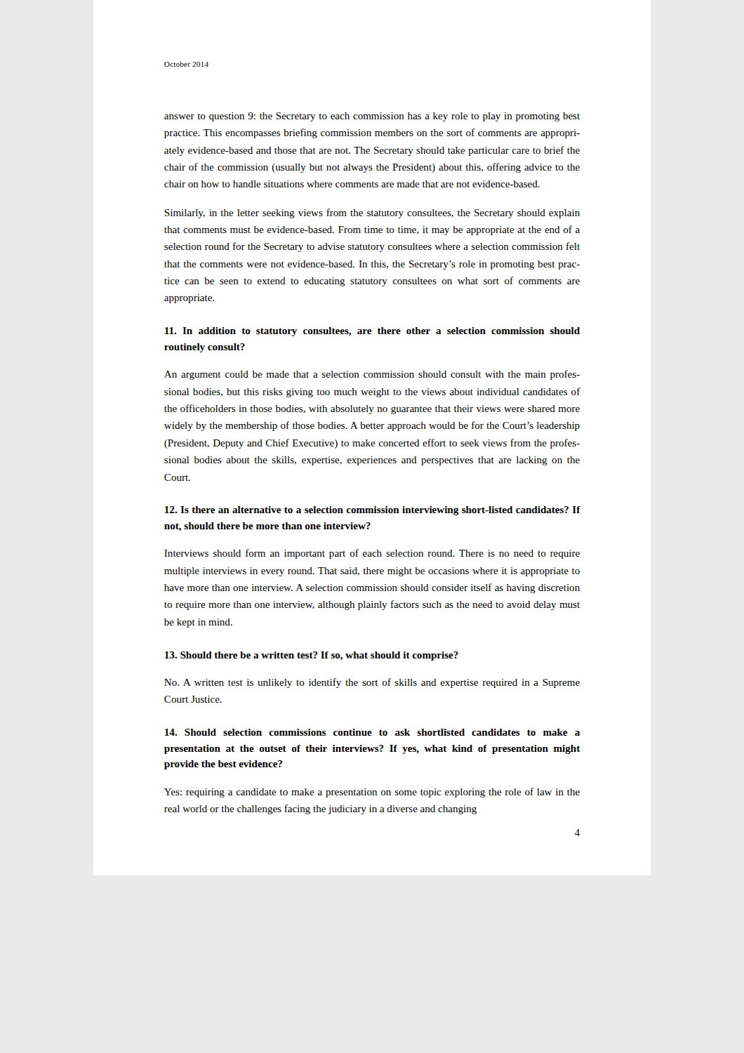October 2014
answer to question 9: the Secretary to each commission has a key role to play in promoting best practice. This encompasses briefing commission members on the sort of comments are appropriately evidence-based and those that are not. The Secretary should take particular care to brief the chair of the commission (usually but not always the President) about this, offering advice to the chair on how to handle situations where comments are made that are not evidence-based.
Similarly, in the letter seeking views from the statutory consultees, the Secretary should explain that comments must be evidence-based. From time to time, it may be appropriate at the end of a selection round for the Secretary to advise statutory consultees where a selection commission felt that the comments were not evidence-based. In this, the Secretary’s role in promoting best practice can be seen to extend to educating statutory consultees on what sort of comments are appropriate.
11. In addition to statutory consultees, are there other a selection commission should routinely consult?
An argument could be made that a selection commission should consult with the main professional bodies, but this risks giving too much weight to the views about individual candidates of the officeholders in those bodies, with absolutely no guarantee that their views were shared more widely by the membership of those bodies. A better approach would be for the Court’s leadership (President, Deputy and Chief Executive) to make concerted effort to seek views from the professional bodies about the skills, expertise, experiences and perspectives that are lacking on the Court.
12. Is there an alternative to a selection commission interviewing short-listed candidates? If not, should there be more than one interview?
Interviews should form an important part of each selection round. There is no need to require multiple interviews in every round. That said, there might be occasions where it is appropriate to have more than one interview. A selection commission should consider itself as having discretion to require more than one interview, although plainly factors such as the need to avoid delay must be kept in mind.
13. Should there be a written test? If so, what should it comprise?
No. A written test is unlikely to identify the sort of skills and expertise required in a Supreme Court Justice.
14. Should selection commissions continue to ask shortlisted candidates to make a presentation at the outset of their interviews? If yes, what kind of presentation might provide the best evidence?
Yes: requiring a candidate to make a presentation on some topic exploring the role of law in the real world or the challenges facing the judiciary in a diverse and changing
4